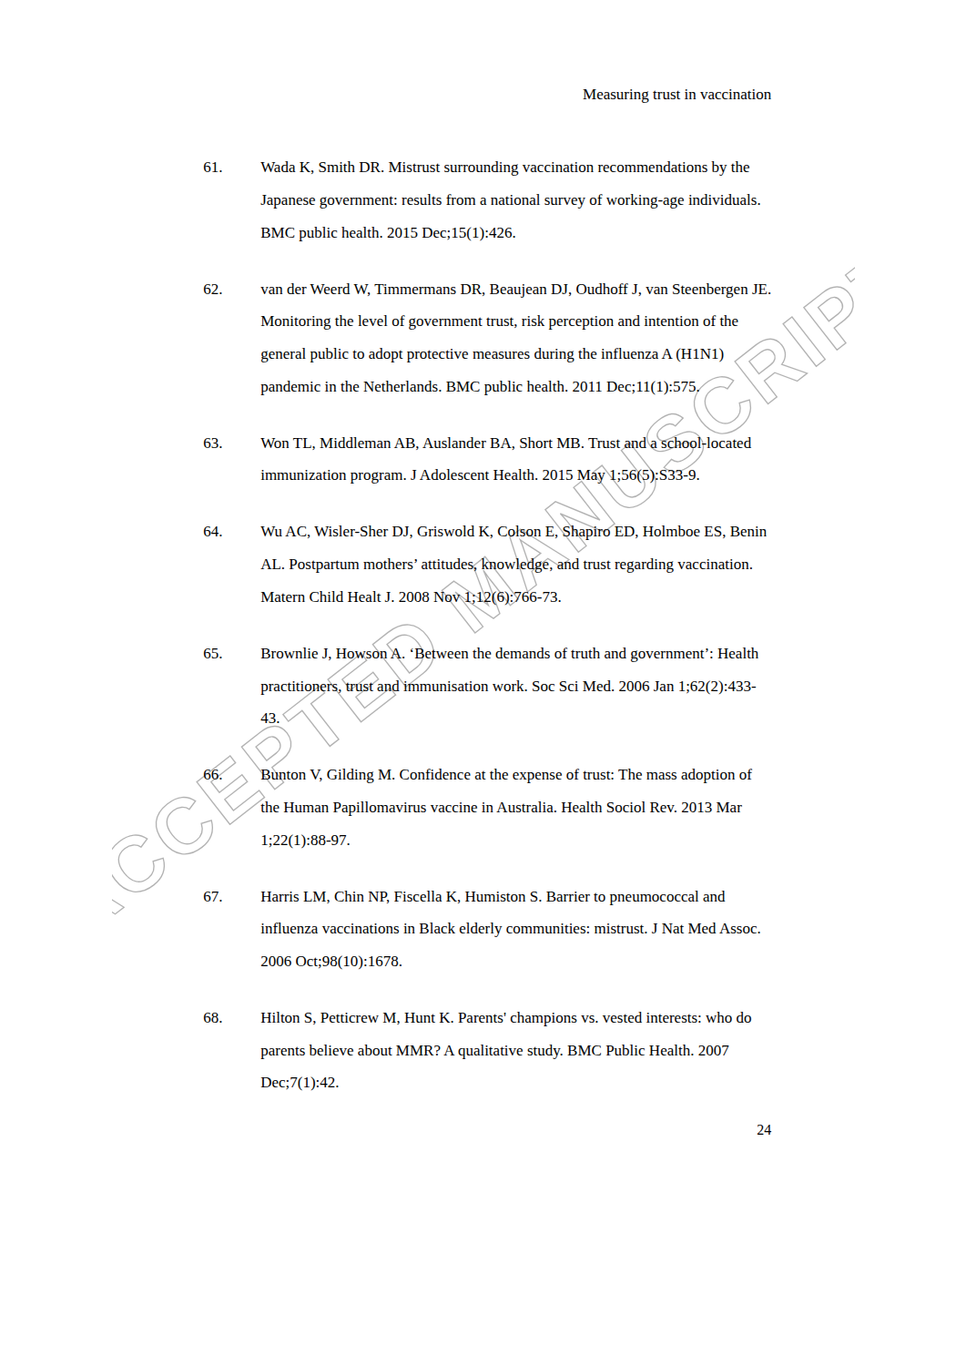Measuring trust in vaccination
ACCEPTED MANUSCRIPT
61. Wada K, Smith DR. Mistrust surrounding vaccination recommendations by the Japanese government: results from a national survey of working-age individuals. BMC public health. 2015 Dec;15(1):426.
62. van der Weerd W, Timmermans DR, Beaujean DJ, Oudhoff J, van Steenbergen JE. Monitoring the level of government trust, risk perception and intention of the general public to adopt protective measures during the influenza A (H1N1) pandemic in the Netherlands. BMC public health. 2011 Dec;11(1):575.
63. Won TL, Middleman AB, Auslander BA, Short MB. Trust and a school-located immunization program. J Adolescent Health. 2015 May 1;56(5):S33-9.
64. Wu AC, Wisler-Sher DJ, Griswold K, Colson E, Shapiro ED, Holmboe ES, Benin AL. Postpartum mothers’ attitudes, knowledge, and trust regarding vaccination. Matern Child Healt J. 2008 Nov 1;12(6):766-73.
65. Brownlie J, Howson A. ‘Between the demands of truth and government’: Health practitioners, trust and immunisation work. Soc Sci Med. 2006 Jan 1;62(2):433-43.
66. Bunton V, Gilding M. Confidence at the expense of trust: The mass adoption of the Human Papillomavirus vaccine in Australia. Health Sociol Rev. 2013 Mar 1;22(1):88-97.
67. Harris LM, Chin NP, Fiscella K, Humiston S. Barrier to pneumococcal and influenza vaccinations in Black elderly communities: mistrust. J Nat Med Assoc. 2006 Oct;98(10):1678.
68. Hilton S, Petticrew M, Hunt K. Parents' champions vs. vested interests: who do parents believe about MMR? A qualitative study. BMC Public Health. 2007 Dec;7(1):42.
24